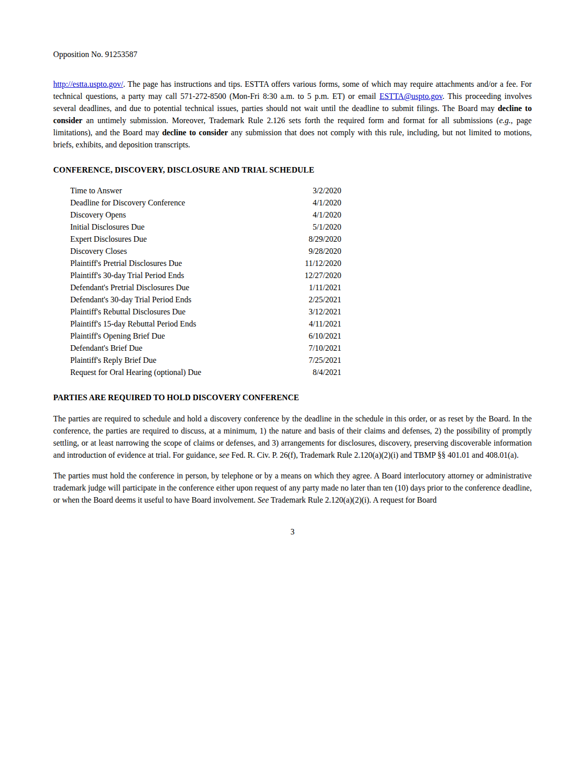Opposition No. 91253587
http://estta.uspto.gov/. The page has instructions and tips. ESTTA offers various forms, some of which may require attachments and/or a fee. For technical questions, a party may call 571-272-8500 (Mon-Fri 8:30 a.m. to 5 p.m. ET) or email ESTTA@uspto.gov. This proceeding involves several deadlines, and due to potential technical issues, parties should not wait until the deadline to submit filings. The Board may decline to consider an untimely submission. Moreover, Trademark Rule 2.126 sets forth the required form and format for all submissions (e.g., page limitations), and the Board may decline to consider any submission that does not comply with this rule, including, but not limited to motions, briefs, exhibits, and deposition transcripts.
CONFERENCE, DISCOVERY, DISCLOSURE AND TRIAL SCHEDULE
| Time to Answer | 3/2/2020 |
| Deadline for Discovery Conference | 4/1/2020 |
| Discovery Opens | 4/1/2020 |
| Initial Disclosures Due | 5/1/2020 |
| Expert Disclosures Due | 8/29/2020 |
| Discovery Closes | 9/28/2020 |
| Plaintiff's Pretrial Disclosures Due | 11/12/2020 |
| Plaintiff's 30-day Trial Period Ends | 12/27/2020 |
| Defendant's Pretrial Disclosures Due | 1/11/2021 |
| Defendant's 30-day Trial Period Ends | 2/25/2021 |
| Plaintiff's Rebuttal Disclosures Due | 3/12/2021 |
| Plaintiff's 15-day Rebuttal Period Ends | 4/11/2021 |
| Plaintiff's Opening Brief Due | 6/10/2021 |
| Defendant's Brief Due | 7/10/2021 |
| Plaintiff's Reply Brief Due | 7/25/2021 |
| Request for Oral Hearing (optional) Due | 8/4/2021 |
PARTIES ARE REQUIRED TO HOLD DISCOVERY CONFERENCE
The parties are required to schedule and hold a discovery conference by the deadline in the schedule in this order, or as reset by the Board. In the conference, the parties are required to discuss, at a minimum, 1) the nature and basis of their claims and defenses, 2) the possibility of promptly settling, or at least narrowing the scope of claims or defenses, and 3) arrangements for disclosures, discovery, preserving discoverable information and introduction of evidence at trial. For guidance, see Fed. R. Civ. P. 26(f), Trademark Rule 2.120(a)(2)(i) and TBMP §§ 401.01 and 408.01(a).
The parties must hold the conference in person, by telephone or by a means on which they agree. A Board interlocutory attorney or administrative trademark judge will participate in the conference either upon request of any party made no later than ten (10) days prior to the conference deadline, or when the Board deems it useful to have Board involvement. See Trademark Rule 2.120(a)(2)(i). A request for Board
3